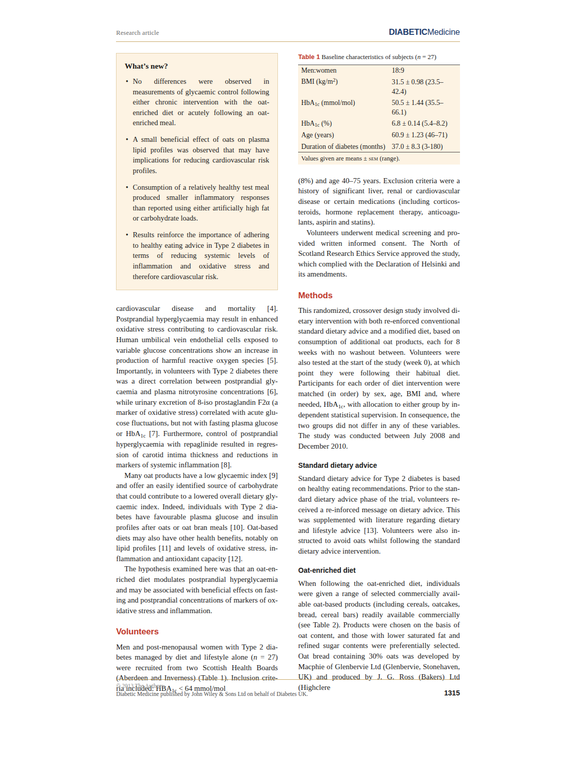Research article
DIABETICMedicine
What’s new?
No differences were observed in measurements of glycaemic control following either chronic intervention with the oat-enriched diet or acutely following an oat-enriched meal.
A small beneficial effect of oats on plasma lipid profiles was observed that may have implications for reducing cardiovascular risk profiles.
Consumption of a relatively healthy test meal produced smaller inflammatory responses than reported using either artificially high fat or carbohydrate loads.
Results reinforce the importance of adhering to healthy eating advice in Type 2 diabetes in terms of reducing systemic levels of inflammation and oxidative stress and therefore cardiovascular risk.
cardiovascular disease and mortality [4]. Postprandial hyperglycaemia may result in enhanced oxidative stress contributing to cardiovascular risk. Human umbilical vein endothelial cells exposed to variable glucose concentrations show an increase in production of harmful reactive oxygen species [5]. Importantly, in volunteers with Type 2 diabetes there was a direct correlation between postprandial glycaemia and plasma nitrotyrosine concentrations [6], while urinary excretion of 8-iso prostaglandin F2α (a marker of oxidative stress) correlated with acute glucose fluctuations, but not with fasting plasma glucose or HbA1c [7]. Furthermore, control of postprandial hyperglycaemia with repaglinide resulted in regression of carotid intima thickness and reductions in markers of systemic inflammation [8].
Many oat products have a low glycaemic index [9] and offer an easily identified source of carbohydrate that could contribute to a lowered overall dietary glycaemic index. Indeed, individuals with Type 2 diabetes have favourable plasma glucose and insulin profiles after oats or oat bran meals [10]. Oat-based diets may also have other health benefits, notably on lipid profiles [11] and levels of oxidative stress, inflammation and antioxidant capacity [12].
The hypothesis examined here was that an oat-enriched diet modulates postprandial hyperglycaemia and may be associated with beneficial effects on fasting and postprandial concentrations of markers of oxidative stress and inflammation.
Volunteers
Men and post-menopausal women with Type 2 diabetes managed by diet and lifestyle alone (n = 27) were recruited from two Scottish Health Boards (Aberdeen and Inverness) (Table 1). Inclusion criteria included: HBA1c < 64 mmol/mol
Table 1 Baseline characteristics of subjects (n = 27)
| Men:women | 18:9 |
| BMI (kg/m 2 ) | 31.5 ± 0.98 (23.5–42.4) |
| HbA 1c (mmol/mol) | 50.5 ± 1.44 (35.5–66.1) |
| HbA 1c (%) | 6.8 ± 0.14 (5.4–8.2) |
| Age (years) | 60.9 ± 1.23 (46–71) |
| Duration of diabetes (months) | 37.0 ± 8.3 (3-180) |
Values given are means ± sem (range).
(8%) and age 40–75 years. Exclusion criteria were a history of significant liver, renal or cardiovascular disease or certain medications (including corticosteroids, hormone replacement therapy, anticoagulants, aspirin and statins).
Volunteers underwent medical screening and provided written informed consent. The North of Scotland Research Ethics Service approved the study, which complied with the Declaration of Helsinki and its amendments.
Methods
This randomized, crossover design study involved dietary intervention with both re-enforced conventional standard dietary advice and a modified diet, based on consumption of additional oat products, each for 8 weeks with no washout between. Volunteers were also tested at the start of the study (week 0), at which point they were following their habitual diet. Participants for each order of diet intervention were matched (in order) by sex, age, BMI and, where needed, HbA1c, with allocation to either group by independent statistical supervision. In consequence, the two groups did not differ in any of these variables. The study was conducted between July 2008 and December 2010.
Standard dietary advice
Standard dietary advice for Type 2 diabetes is based on healthy eating recommendations. Prior to the standard dietary advice phase of the trial, volunteers received a re-inforced message on dietary advice. This was supplemented with literature regarding dietary and lifestyle advice [13]. Volunteers were also instructed to avoid oats whilst following the standard dietary advice intervention.
Oat-enriched diet
When following the oat-enriched diet, individuals were given a range of selected commercially available oat-based products (including cereals, oatcakes, bread, cereal bars) readily available commercially (see Table 2). Products were chosen on the basis of oat content, and those with lower saturated fat and refined sugar contents were preferentially selected. Oat bread containing 30% oats was developed by Macphie of Glenbervie Ltd (Glenbervie, Stonehaven, UK) and produced by J. G. Ross (Bakers) Ltd (Highclere
© 2013 The Authors.
Diabetic Medicine published by John Wiley & Sons Ltd on behalf of Diabetes UK.
1315